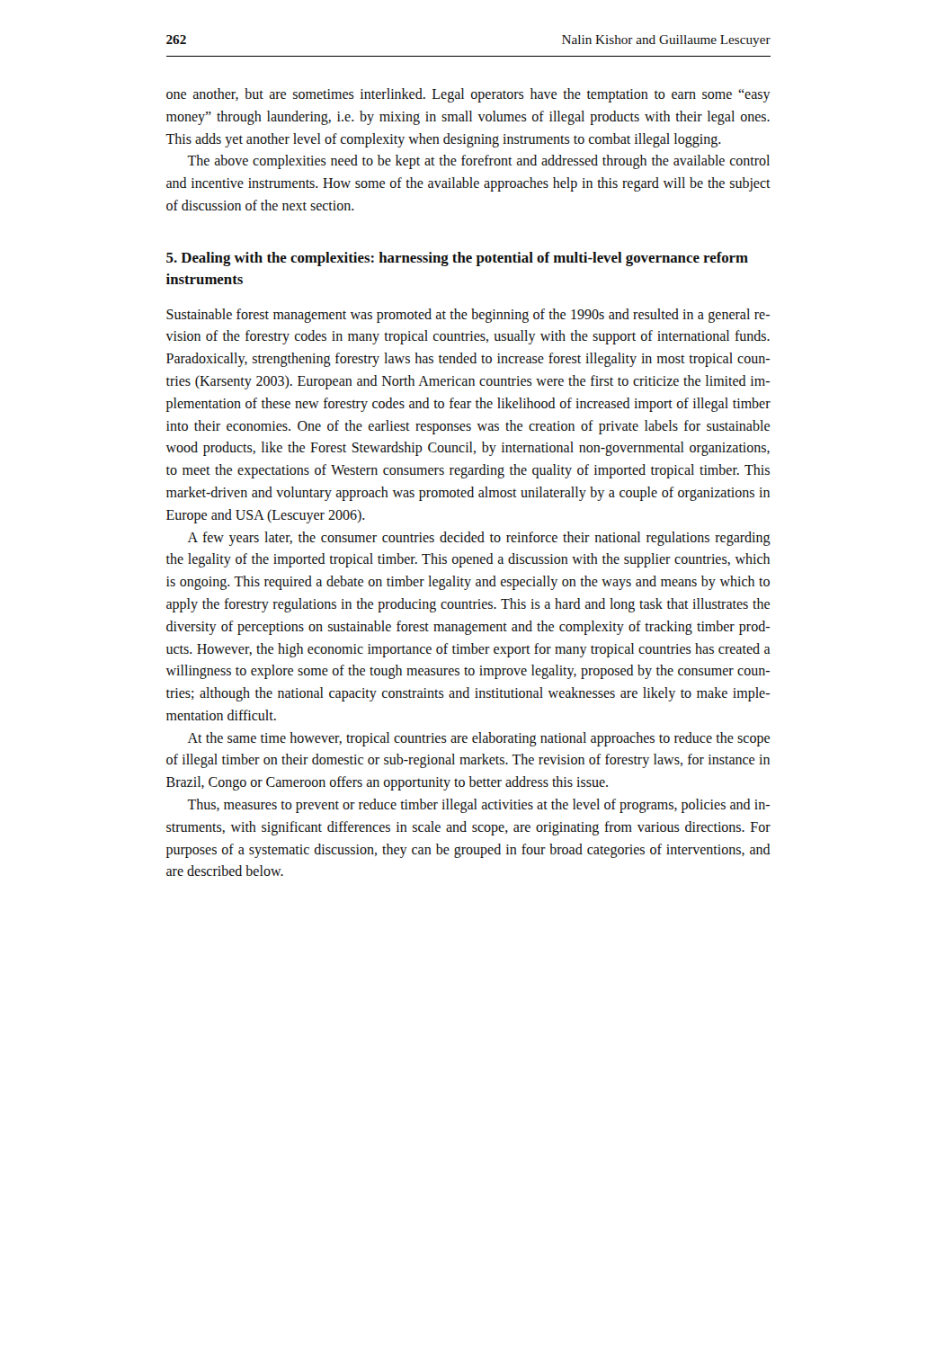262 Nalin Kishor and Guillaume Lescuyer
one another, but are sometimes interlinked. Legal operators have the temptation to earn some “easy money” through laundering, i.e. by mixing in small volumes of illegal products with their legal ones. This adds yet another level of complexity when designing instruments to combat illegal logging.
The above complexities need to be kept at the forefront and addressed through the available control and incentive instruments. How some of the available approaches help in this regard will be the subject of discussion of the next section.
5. Dealing with the complexities: harnessing the potential of multi-level governance reform instruments
Sustainable forest management was promoted at the beginning of the 1990s and resulted in a general revision of the forestry codes in many tropical countries, usually with the support of international funds. Paradoxically, strengthening forestry laws has tended to increase forest illegality in most tropical countries (Karsenty 2003). European and North American countries were the first to criticize the limited implementation of these new forestry codes and to fear the likelihood of increased import of illegal timber into their economies. One of the earliest responses was the creation of private labels for sustainable wood products, like the Forest Stewardship Council, by international non-governmental organizations, to meet the expectations of Western consumers regarding the quality of imported tropical timber. This market-driven and voluntary approach was promoted almost unilaterally by a couple of organizations in Europe and USA (Lescuyer 2006).
A few years later, the consumer countries decided to reinforce their national regulations regarding the legality of the imported tropical timber. This opened a discussion with the supplier countries, which is ongoing. This required a debate on timber legality and especially on the ways and means by which to apply the forestry regulations in the producing countries. This is a hard and long task that illustrates the diversity of perceptions on sustainable forest management and the complexity of tracking timber products. However, the high economic importance of timber export for many tropical countries has created a willingness to explore some of the tough measures to improve legality, proposed by the consumer countries; although the national capacity constraints and institutional weaknesses are likely to make implementation difficult.
At the same time however, tropical countries are elaborating national approaches to reduce the scope of illegal timber on their domestic or sub-regional markets. The revision of forestry laws, for instance in Brazil, Congo or Cameroon offers an opportunity to better address this issue.
Thus, measures to prevent or reduce timber illegal activities at the level of programs, policies and instruments, with significant differences in scale and scope, are originating from various directions. For purposes of a systematic discussion, they can be grouped in four broad categories of interventions, and are described below.